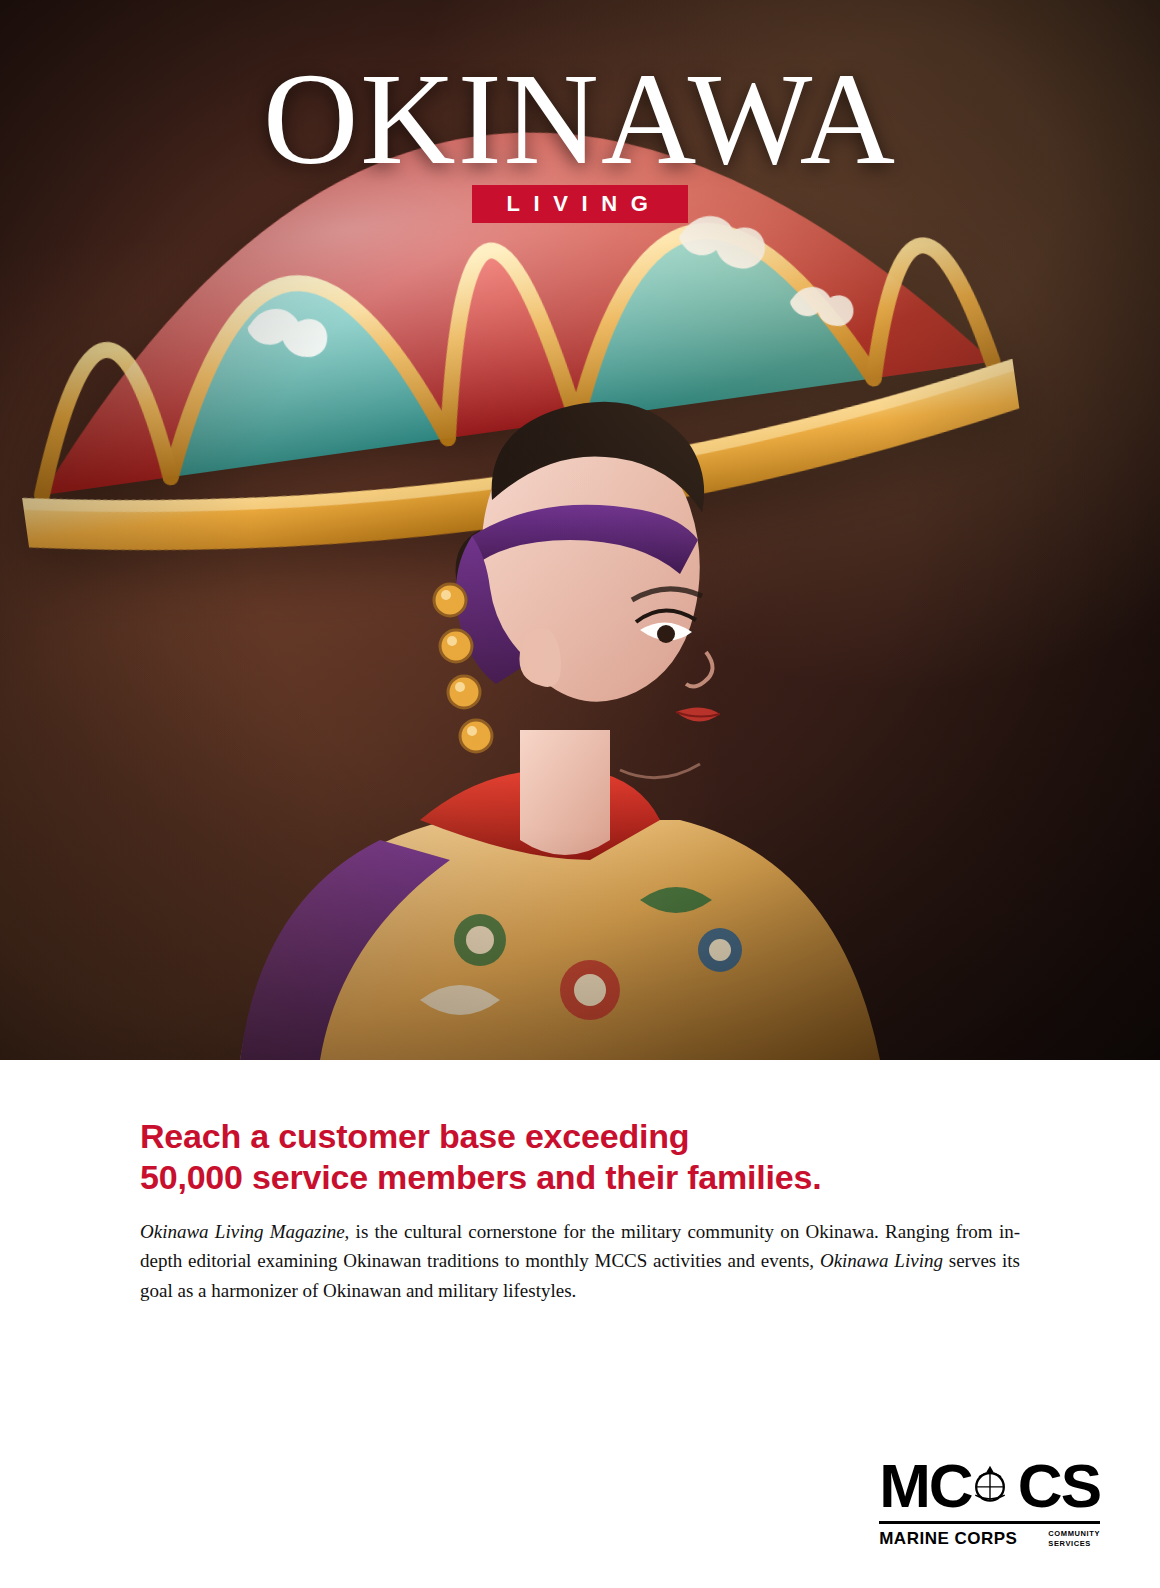OKINAWA
LIVING
Reach a customer base exceeding
50,000 service members and their families.
Okinawa Living Magazine, is the cultural cornerstone for the military community on Okinawa. Ranging from in-depth editorial examining Okinawan traditions to monthly MCCS activities and events, Okinawa Living serves its goal as a harmonizer of Okinawan and military lifestyles.
MCOCS
MARINE CORPS COMMUNITY
SERVICES